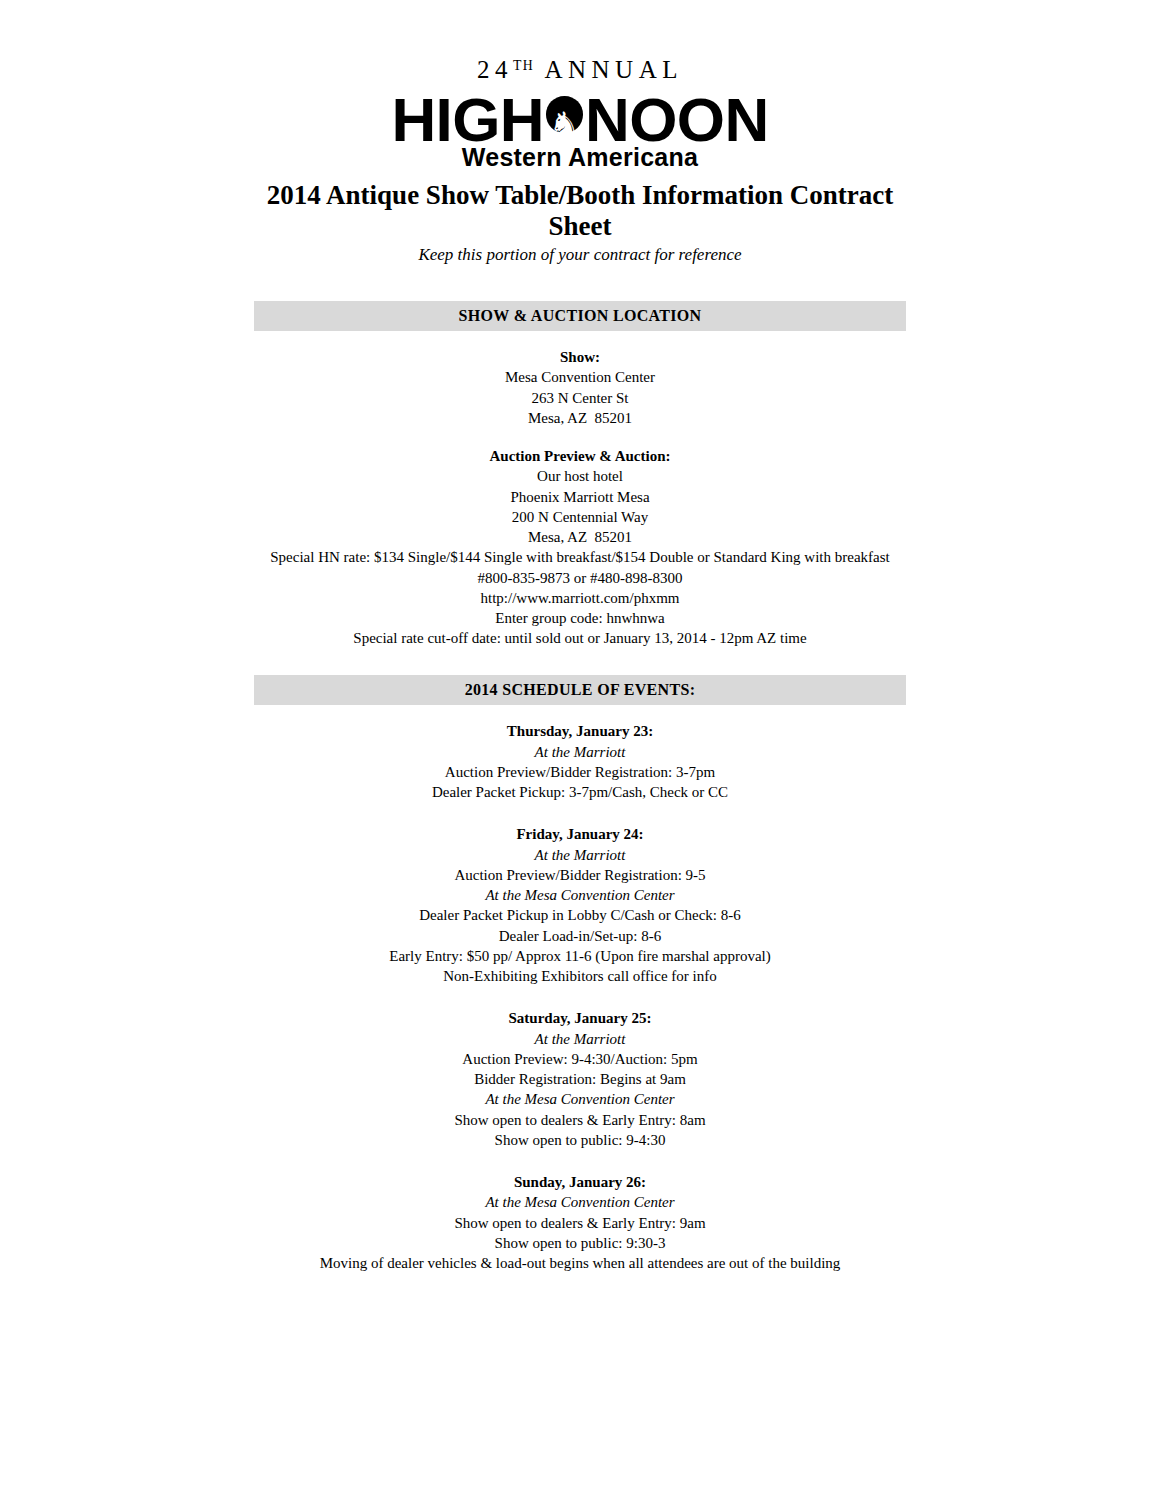24TH ANNUAL
HIGH♞NOON
Western Americana
2014 Antique Show Table/Booth Information Contract Sheet
Keep this portion of your contract for reference
SHOW & AUCTION LOCATION
Show:
Mesa Convention Center
263 N Center St
Mesa, AZ 85201
Auction Preview & Auction:
Our host hotel
Phoenix Marriott Mesa
200 N Centennial Way
Mesa, AZ 85201
Special HN rate: $134 Single/$144 Single with breakfast/$154 Double or Standard King with breakfast
#800-835-9873 or #480-898-8300
http://www.marriott.com/phxmm
Enter group code: hnwhnwa
Special rate cut-off date: until sold out or January 13, 2014 - 12pm AZ time
2014 SCHEDULE OF EVENTS:
Thursday, January 23:
At the Marriott
Auction Preview/Bidder Registration: 3-7pm
Dealer Packet Pickup: 3-7pm/Cash, Check or CC
Friday, January 24:
At the Marriott
Auction Preview/Bidder Registration: 9-5
At the Mesa Convention Center
Dealer Packet Pickup in Lobby C/Cash or Check: 8-6
Dealer Load-in/Set-up: 8-6
Early Entry: $50 pp/ Approx 11-6 (Upon fire marshal approval)
Non-Exhibiting Exhibitors call office for info
Saturday, January 25:
At the Marriott
Auction Preview: 9-4:30/Auction: 5pm
Bidder Registration: Begins at 9am
At the Mesa Convention Center
Show open to dealers & Early Entry: 8am
Show open to public: 9-4:30
Sunday, January 26:
At the Mesa Convention Center
Show open to dealers & Early Entry: 9am
Show open to public: 9:30-3
Moving of dealer vehicles & load-out begins when all attendees are out of the building